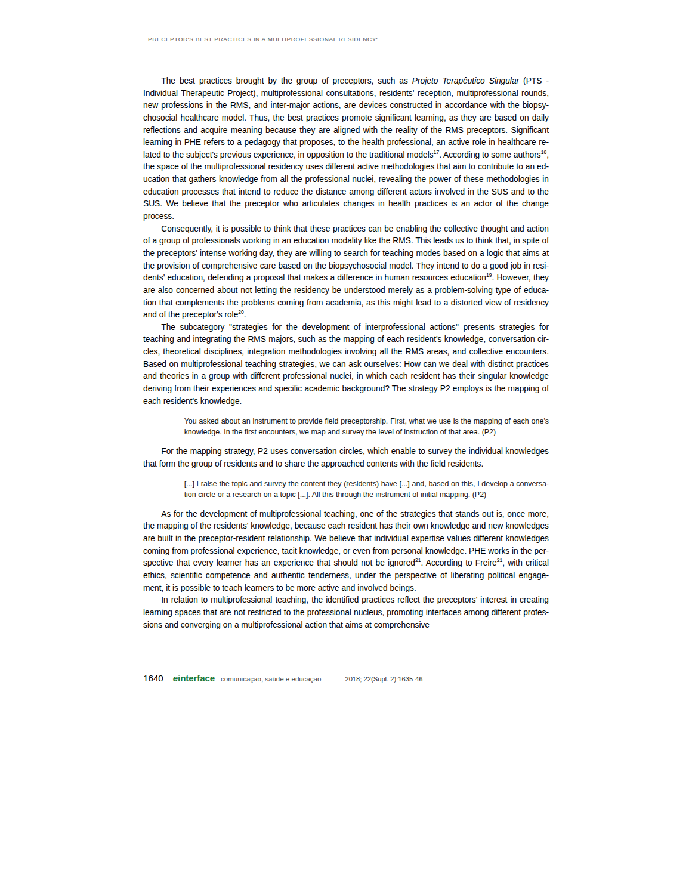Preceptor's best practices in a multiprofessional residency: ...
The best practices brought by the group of preceptors, such as Projeto Terapêutico Singular (PTS - Individual Therapeutic Project), multiprofessional consultations, residents' reception, multiprofessional rounds, new professions in the RMS, and inter-major actions, are devices constructed in accordance with the biopsychosocial healthcare model. Thus, the best practices promote significant learning, as they are based on daily reflections and acquire meaning because they are aligned with the reality of the RMS preceptors. Significant learning in PHE refers to a pedagogy that proposes, to the health professional, an active role in healthcare related to the subject's previous experience, in opposition to the traditional models17. According to some authors18, the space of the multiprofessional residency uses different active methodologies that aim to contribute to an education that gathers knowledge from all the professional nuclei, revealing the power of these methodologies in education processes that intend to reduce the distance among different actors involved in the SUS and to the SUS. We believe that the preceptor who articulates changes in health practices is an actor of the change process.
Consequently, it is possible to think that these practices can be enabling the collective thought and action of a group of professionals working in an education modality like the RMS. This leads us to think that, in spite of the preceptors' intense working day, they are willing to search for teaching modes based on a logic that aims at the provision of comprehensive care based on the biopsychosocial model. They intend to do a good job in residents' education, defending a proposal that makes a difference in human resources education19. However, they are also concerned about not letting the residency be understood merely as a problem-solving type of education that complements the problems coming from academia, as this might lead to a distorted view of residency and of the preceptor's role20.
The subcategory "strategies for the development of interprofessional actions" presents strategies for teaching and integrating the RMS majors, such as the mapping of each resident's knowledge, conversation circles, theoretical disciplines, integration methodologies involving all the RMS areas, and collective encounters. Based on multiprofessional teaching strategies, we can ask ourselves: How can we deal with distinct practices and theories in a group with different professional nuclei, in which each resident has their singular knowledge deriving from their experiences and specific academic background? The strategy P2 employs is the mapping of each resident's knowledge.
You asked about an instrument to provide field preceptorship. First, what we use is the mapping of each one's knowledge. In the first encounters, we map and survey the level of instruction of that area. (P2)
For the mapping strategy, P2 uses conversation circles, which enable to survey the individual knowledges that form the group of residents and to share the approached contents with the field residents.
[...] I raise the topic and survey the content they (residents) have [...] and, based on this, I develop a conversation circle or a research on a topic [...]. All this through the instrument of initial mapping. (P2)
As for the development of multiprofessional teaching, one of the strategies that stands out is, once more, the mapping of the residents' knowledge, because each resident has their own knowledge and new knowledges are built in the preceptor-resident relationship. We believe that individual expertise values different knowledges coming from professional experience, tacit knowledge, or even from personal knowledge. PHE works in the perspective that every learner has an experience that should not be ignored21. According to Freire21, with critical ethics, scientific competence and authentic tenderness, under the perspective of liberating political engagement, it is possible to teach learners to be more active and involved beings.
In relation to multiprofessional teaching, the identified practices reflect the preceptors' interest in creating learning spaces that are not restricted to the professional nucleus, promoting interfaces among different professions and converging on a multiprofessional action that aims at comprehensive
1640 einterface comunicação, saúde e educação 2018; 22(Supl. 2):1635-46